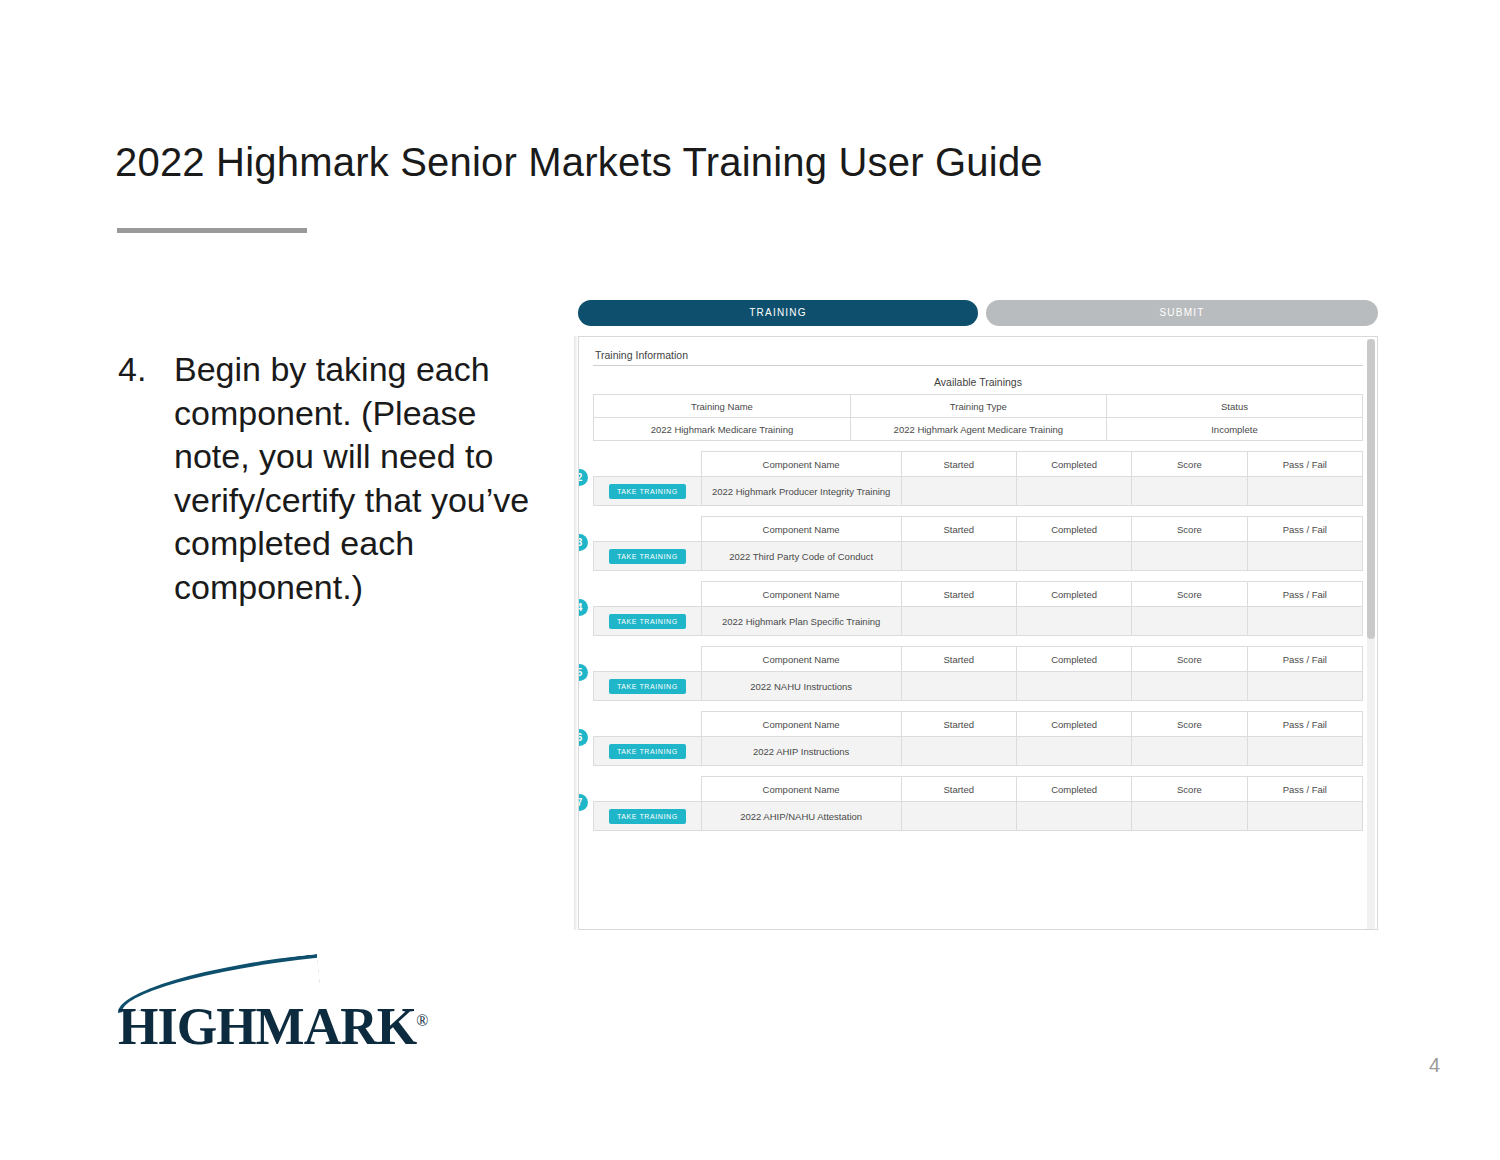2022 Highmark Senior Markets Training User Guide
4. Begin by taking each component. (Please note, you will need to verify/certify that you’ve completed each component.)
TRAINING
SUBMIT
Training Information
Available Trainings
| Training Name | Training Type | Status |
| 2022 Highmark Medicare Training | 2022 Highmark Agent Medicare Training | Incomplete |
2
| | Component Name | Started | Completed | Score | Pass / Fail |
| TAKE TRAINING | 2022 Highmark Producer Integrity Training | | | | |
3
| | Component Name | Started | Completed | Score | Pass / Fail |
| TAKE TRAINING | 2022 Third Party Code of Conduct | | | | |
4
| | Component Name | Started | Completed | Score | Pass / Fail |
| TAKE TRAINING | 2022 Highmark Plan Specific Training | | | | |
5
| | Component Name | Started | Completed | Score | Pass / Fail |
| TAKE TRAINING | 2022 NAHU Instructions | | | | |
6
| | Component Name | Started | Completed | Score | Pass / Fail |
| TAKE TRAINING | 2022 AHIP Instructions | | | | |
7
| | Component Name | Started | Completed | Score | Pass / Fail |
| TAKE TRAINING | 2022 AHIP/NAHU Attestation | | | | |
HIGHMARK®
4